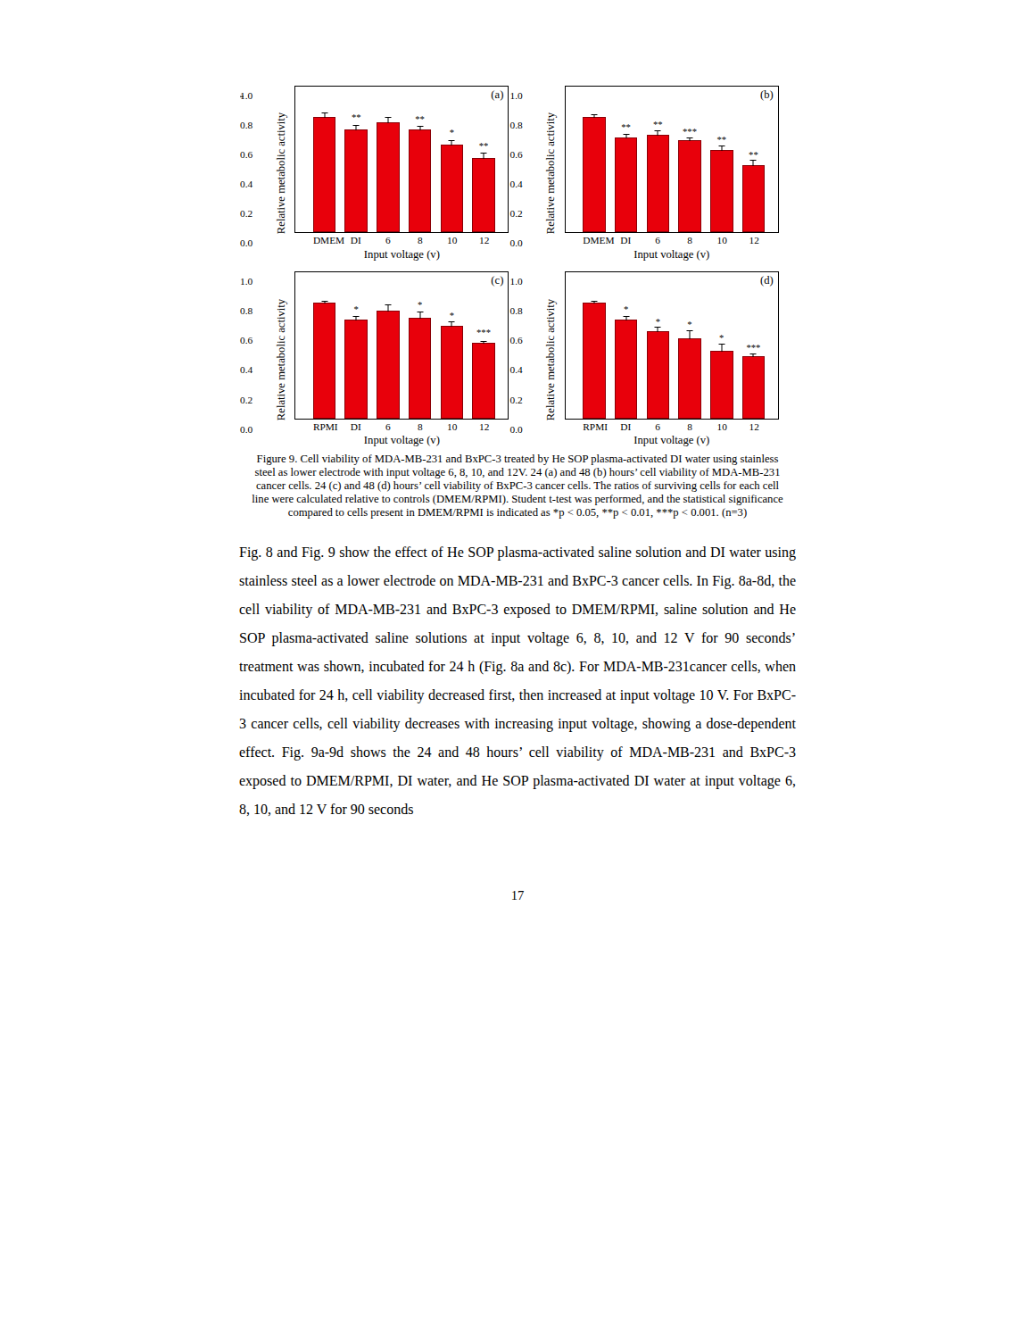Relative metabolic activity
1.0
0.8
0.6
0.4
0.2
0.0
(a)
**
**
*
**
DMEM DI 681012
Input voltage (v)
Relative metabolic activity
1.0
0.8
0.6
0.4
0.2
0.0
(b)
**
**
***
**
**
DMEM DI 681012
Input voltage (v)
Relative metabolic activity
1.0
0.8
0.6
0.4
0.2
0.0
(c)
*
*
*
***
RPMI DI 681012
Input voltage (v)
Relative metabolic activity
1.0
0.8
0.6
0.4
0.2
0.0
(d)
*
*
*
*
***
RPMI DI 681012
Input voltage (v)
Figure 9. Cell viability of MDA-MB-231 and BxPC-3 treated by He SOP plasma-activated DI water using stainless steel as lower electrode with input voltage 6, 8, 10, and 12V. 24 (a) and 48 (b) hours’ cell viability of MDA-MB-231 cancer cells. 24 (c) and 48 (d) hours’ cell viability of BxPC-3 cancer cells. The ratios of surviving cells for each cell line were calculated relative to controls (DMEM/RPMI). Student t-test was performed, and the statistical significance compared to cells present in DMEM/RPMI is indicated as *p < 0.05, **p < 0.01, ***p < 0.001. (n=3)
Fig. 8 and Fig. 9 show the effect of He SOP plasma-activated saline solution and DI water using stainless steel as a lower electrode on MDA-MB-231 and BxPC-3 cancer cells. In Fig. 8a-8d, the cell viability of MDA-MB-231 and BxPC-3 exposed to DMEM/RPMI, saline solution and He SOP plasma-activated saline solutions at input voltage 6, 8, 10, and 12 V for 90 seconds’ treatment was shown, incubated for 24 h (Fig. 8a and 8c). For MDA-MB-231cancer cells, when incubated for 24 h, cell viability decreased first, then increased at input voltage 10 V. For BxPC-3 cancer cells, cell viability decreases with increasing input voltage, showing a dose-dependent effect. Fig. 9a-9d shows the 24 and 48 hours’ cell viability of MDA-MB-231 and BxPC-3 exposed to DMEM/RPMI, DI water, and He SOP plasma-activated DI water at input voltage 6, 8, 10, and 12 V for 90 seconds
17